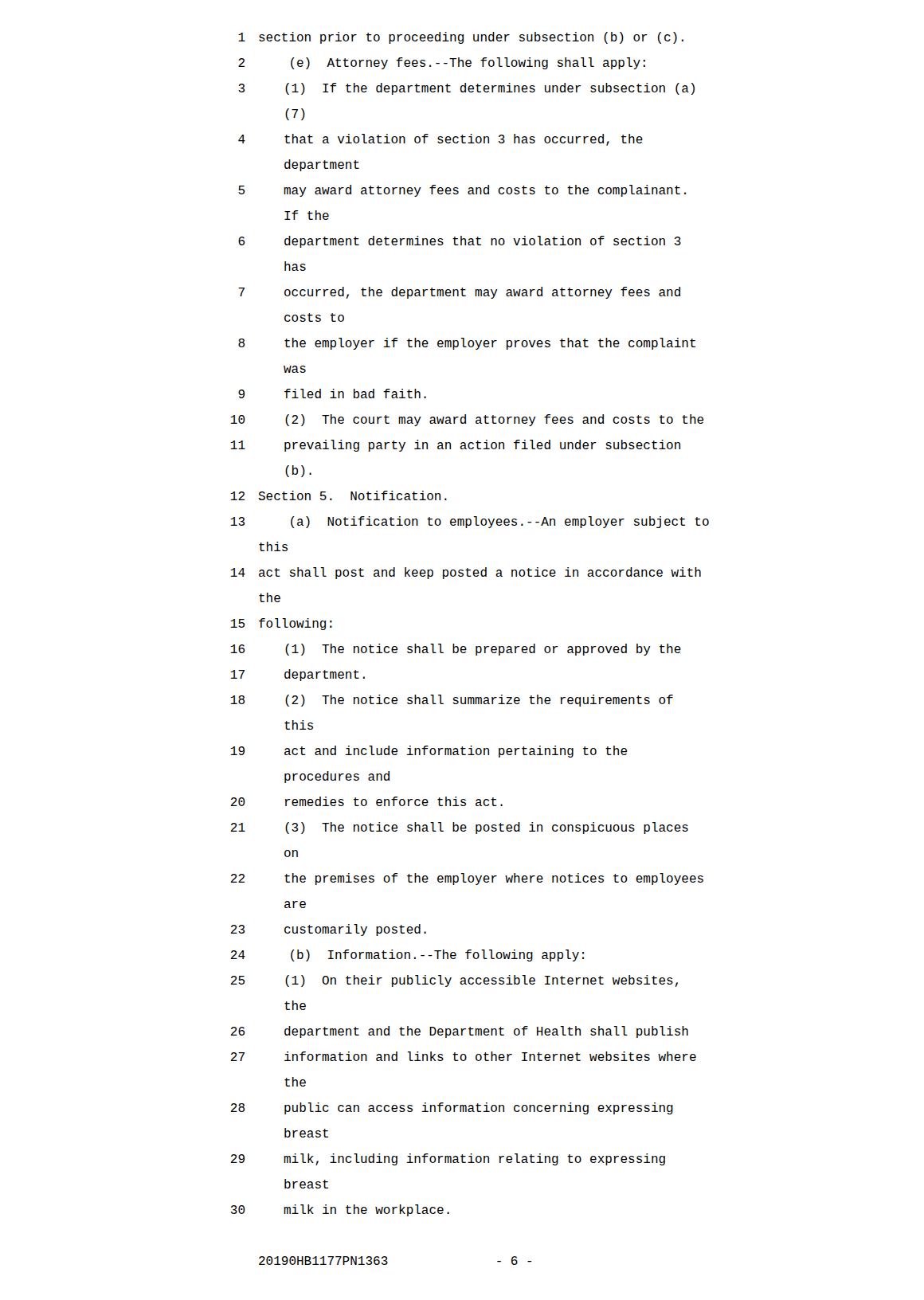section prior to proceeding under subsection (b) or (c).
(e) Attorney fees.--The following shall apply:
(1) If the department determines under subsection (a)(7)
that a violation of section 3 has occurred, the department
may award attorney fees and costs to the complainant. If the
department determines that no violation of section 3 has
occurred, the department may award attorney fees and costs to
the employer if the employer proves that the complaint was
filed in bad faith.
(2) The court may award attorney fees and costs to the
prevailing party in an action filed under subsection (b).
Section 5. Notification.
(a) Notification to employees.--An employer subject to this
act shall post and keep posted a notice in accordance with the
following:
(1) The notice shall be prepared or approved by the
department.
(2) The notice shall summarize the requirements of this
act and include information pertaining to the procedures and
remedies to enforce this act.
(3) The notice shall be posted in conspicuous places on
the premises of the employer where notices to employees are
customarily posted.
(b) Information.--The following apply:
(1) On their publicly accessible Internet websites, the
department and the Department of Health shall publish
information and links to other Internet websites where the
public can access information concerning expressing breast
milk, including information relating to expressing breast
milk in the workplace.
20190HB1177PN1363 - 6 -